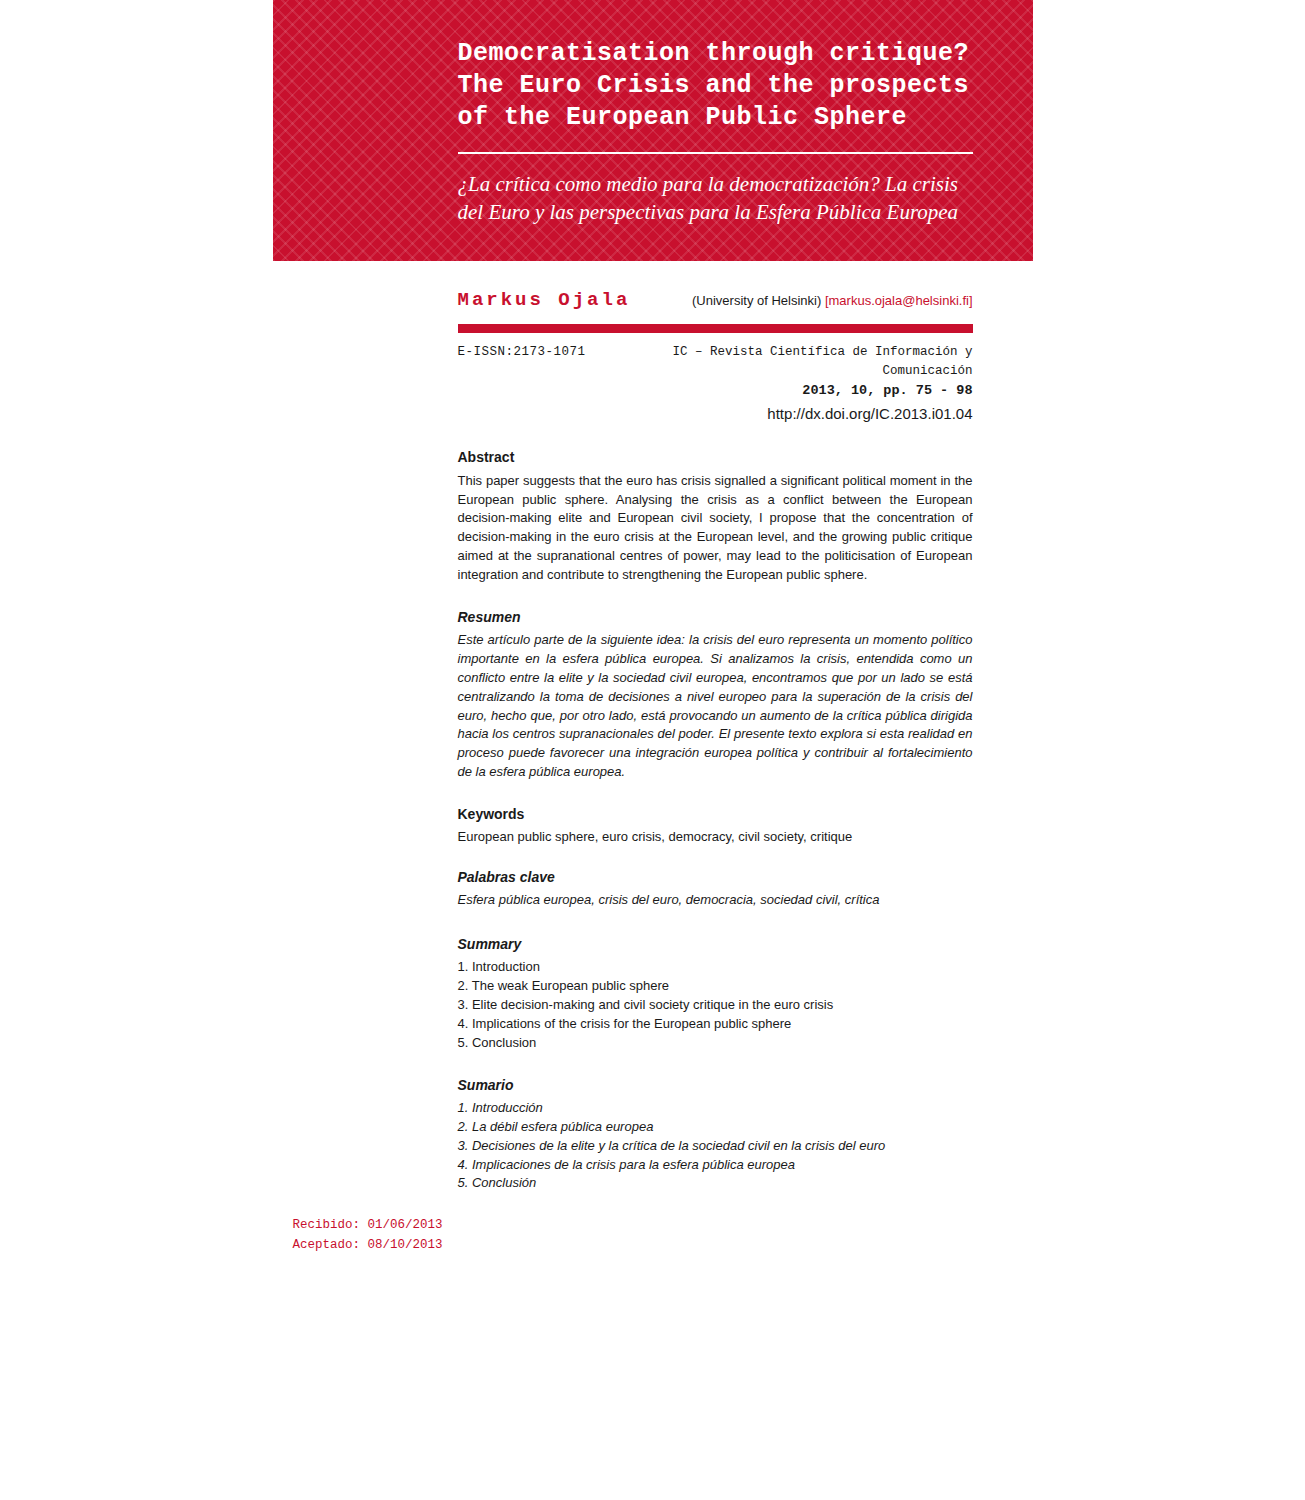Democratisation through critique? The Euro Crisis and the prospects of the European Public Sphere
¿La crítica como medio para la democratización? La crisis del Euro y las perspectivas para la Esfera Pública Europea
Markus Ojala
(University of Helsinki) [markus.ojala@helsinki.fi]
E-ISSN:2173-1071
IC – Revista Científica de Información y Comunicación
2013, 10, pp. 75 - 98
http://dx.doi.org/IC.2013.i01.04
Abstract
This paper suggests that the euro has crisis signalled a significant political moment in the European public sphere. Analysing the crisis as a conflict between the European decision-making elite and European civil society, I propose that the concentration of decision-making in the euro crisis at the European level, and the growing public critique aimed at the supranational centres of power, may lead to the politicisation of European integration and contribute to strengthening the European public sphere.
Resumen
Este artículo parte de la siguiente idea: la crisis del euro representa un momento político importante en la esfera pública europea. Si analizamos la crisis, entendida como un conflicto entre la elite y la sociedad civil europea, encontramos que por un lado se está centralizando la toma de decisiones a nivel europeo para la superación de la crisis del euro, hecho que, por otro lado, está provocando un aumento de la crítica pública dirigida hacia los centros supranacionales del poder. El presente texto explora si esta realidad en proceso puede favorecer una integración europea política y contribuir al fortalecimiento de la esfera pública europea.
Keywords
European public sphere, euro crisis, democracy, civil society, critique
Palabras clave
Esfera pública europea, crisis del euro, democracia, sociedad civil, crítica
Summary
1. Introduction
2. The weak European public sphere
3. Elite decision-making and civil society critique in the euro crisis
4. Implications of the crisis for the European public sphere
5. Conclusion
Sumario
1. Introducción
2. La débil esfera pública europea
3. Decisiones de la elite y la crítica de la sociedad civil en la crisis del euro
4. Implicaciones de la crisis para la esfera pública europea
5. Conclusión
Recibido: 01/06/2013
Aceptado: 08/10/2013